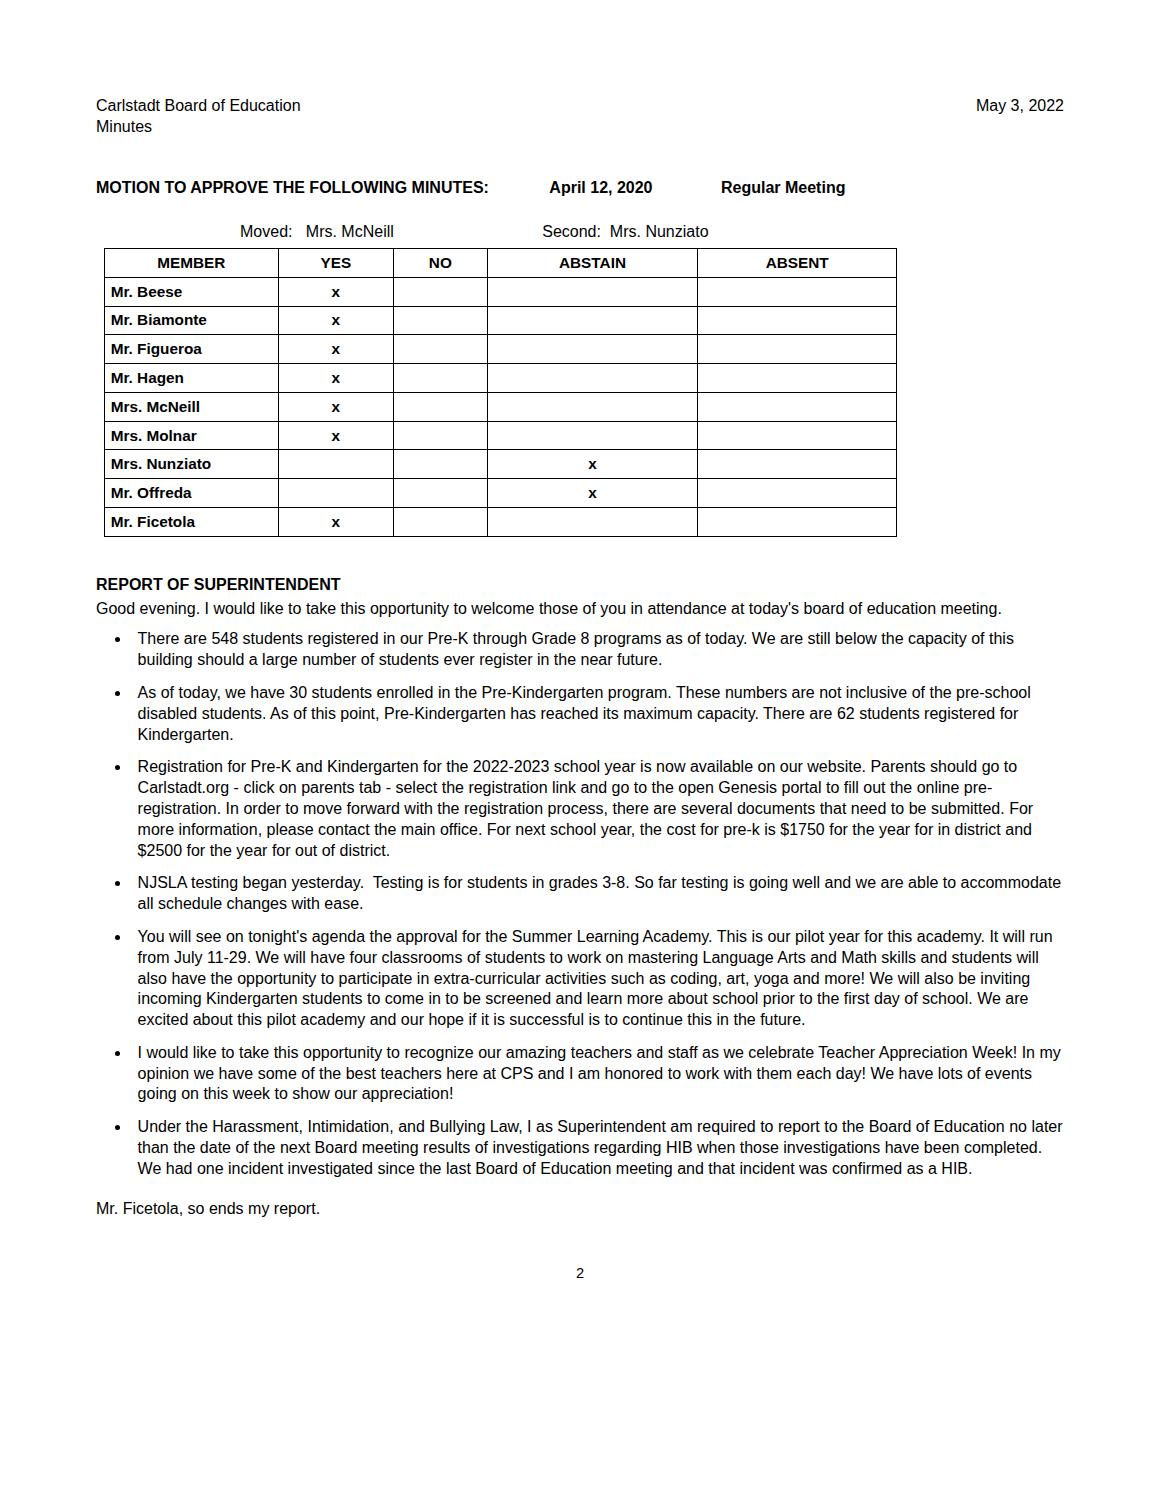Carlstadt Board of Education
Minutes
May 3, 2022
MOTION TO APPROVE THE FOLLOWING MINUTES: April 12, 2020 Regular Meeting
Moved: Mrs. McNeill Second: Mrs. Nunziato
| MEMBER | YES | NO | ABSTAIN | ABSENT |
| --- | --- | --- | --- | --- |
| Mr. Beese | x | | | |
| Mr. Biamonte | x | | | |
| Mr. Figueroa | x | | | |
| Mr. Hagen | x | | | |
| Mrs. McNeill | x | | | |
| Mrs. Molnar | x | | | |
| Mrs. Nunziato | | | x | |
| Mr. Offreda | | | x | |
| Mr. Ficetola | x | | | |
REPORT OF SUPERINTENDENT
Good evening. I would like to take this opportunity to welcome those of you in attendance at today's board of education meeting.
There are 548 students registered in our Pre-K through Grade 8 programs as of today. We are still below the capacity of this building should a large number of students ever register in the near future.
As of today, we have 30 students enrolled in the Pre-Kindergarten program. These numbers are not inclusive of the pre-school disabled students. As of this point, Pre-Kindergarten has reached its maximum capacity. There are 62 students registered for Kindergarten.
Registration for Pre-K and Kindergarten for the 2022-2023 school year is now available on our website. Parents should go to Carlstadt.org - click on parents tab - select the registration link and go to the open Genesis portal to fill out the online pre-registration. In order to move forward with the registration process, there are several documents that need to be submitted. For more information, please contact the main office. For next school year, the cost for pre-k is $1750 for the year for in district and $2500 for the year for out of district.
NJSLA testing began yesterday. Testing is for students in grades 3-8. So far testing is going well and we are able to accommodate all schedule changes with ease.
You will see on tonight's agenda the approval for the Summer Learning Academy. This is our pilot year for this academy. It will run from July 11-29. We will have four classrooms of students to work on mastering Language Arts and Math skills and students will also have the opportunity to participate in extra-curricular activities such as coding, art, yoga and more! We will also be inviting incoming Kindergarten students to come in to be screened and learn more about school prior to the first day of school. We are excited about this pilot academy and our hope if it is successful is to continue this in the future.
I would like to take this opportunity to recognize our amazing teachers and staff as we celebrate Teacher Appreciation Week! In my opinion we have some of the best teachers here at CPS and I am honored to work with them each day! We have lots of events going on this week to show our appreciation!
Under the Harassment, Intimidation, and Bullying Law, I as Superintendent am required to report to the Board of Education no later than the date of the next Board meeting results of investigations regarding HIB when those investigations have been completed. We had one incident investigated since the last Board of Education meeting and that incident was confirmed as a HIB.
Mr. Ficetola, so ends my report.
2